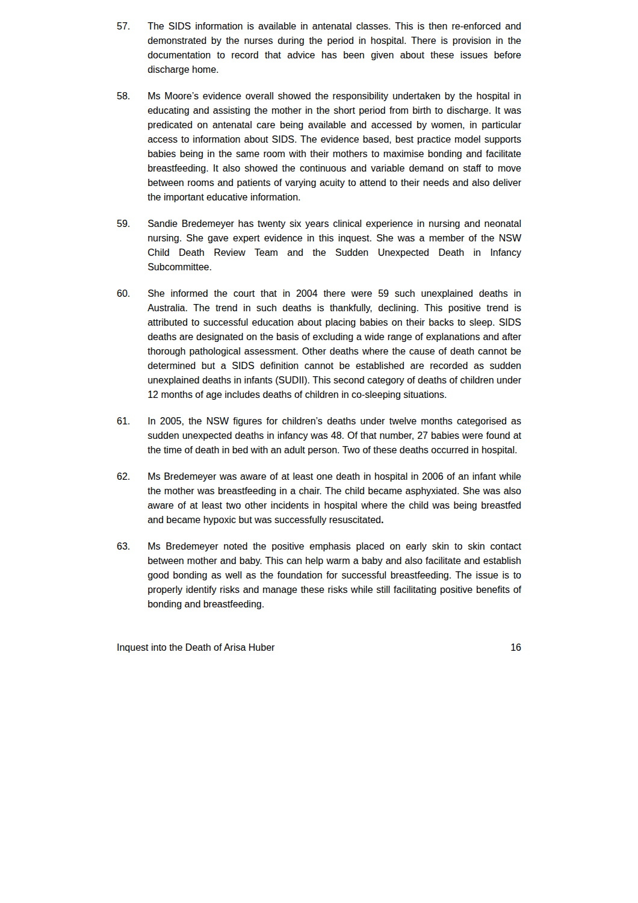57. The SIDS information is available in antenatal classes. This is then re-enforced and demonstrated by the nurses during the period in hospital. There is provision in the documentation to record that advice has been given about these issues before discharge home.
58. Ms Moore’s evidence overall showed the responsibility undertaken by the hospital in educating and assisting the mother in the short period from birth to discharge. It was predicated on antenatal care being available and accessed by women, in particular access to information about SIDS. The evidence based, best practice model supports babies being in the same room with their mothers to maximise bonding and facilitate breastfeeding. It also showed the continuous and variable demand on staff to move between rooms and patients of varying acuity to attend to their needs and also deliver the important educative information.
59. Sandie Bredemeyer has twenty six years clinical experience in nursing and neonatal nursing. She gave expert evidence in this inquest. She was a member of the NSW Child Death Review Team and the Sudden Unexpected Death in Infancy Subcommittee.
60. She informed the court that in 2004 there were 59 such unexplained deaths in Australia. The trend in such deaths is thankfully, declining. This positive trend is attributed to successful education about placing babies on their backs to sleep. SIDS deaths are designated on the basis of excluding a wide range of explanations and after thorough pathological assessment. Other deaths where the cause of death cannot be determined but a SIDS definition cannot be established are recorded as sudden unexplained deaths in infants (SUDII). This second category of deaths of children under 12 months of age includes deaths of children in co-sleeping situations.
61. In 2005, the NSW figures for children’s deaths under twelve months categorised as sudden unexpected deaths in infancy was 48. Of that number, 27 babies were found at the time of death in bed with an adult person. Two of these deaths occurred in hospital.
62. Ms Bredemeyer was aware of at least one death in hospital in 2006 of an infant while the mother was breastfeeding in a chair. The child became asphyxiated. She was also aware of at least two other incidents in hospital where the child was being breastfed and became hypoxic but was successfully resuscitated.
63. Ms Bredemeyer noted the positive emphasis placed on early skin to skin contact between mother and baby. This can help warm a baby and also facilitate and establish good bonding as well as the foundation for successful breastfeeding. The issue is to properly identify risks and manage these risks while still facilitating positive benefits of bonding and breastfeeding.
Inquest into the Death of Arisa Huber
16